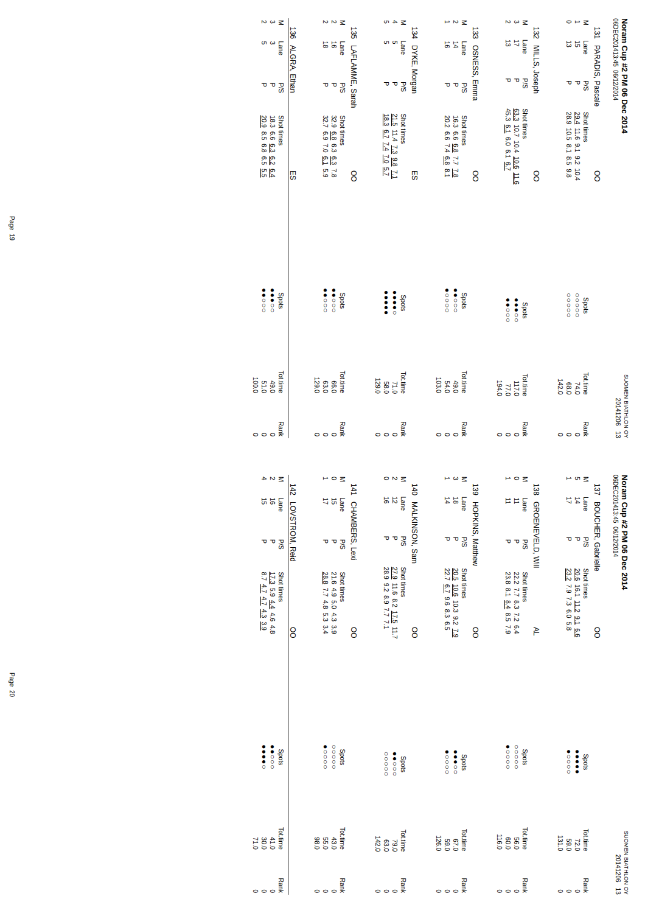Noram Cup #2 PM 06 Dec 2014
06DEC201413:45 06/12/2014
SUOMEN BIATHLON OY
20141206 13
131 PARADIS, Pascale OO
| M | Lane | P/S | Shot times | Spots | Tot.time | Rank |
| --- | --- | --- | --- | --- | --- | --- |
| 1 | 15 | P | 29.4 11.6 9.1 9.2 10.4 | ○○○○○ | 74.0 | 0 |
| 0 | 13 | P | 28.9 10.5 8.1 8.5 9.8 | ○○○○○ | 68.0 | 0 |
| | 142.0 | 0 |
132 MILLS, Joseph OO
| M | Lane | P/S | Shot times | Spots | Tot.time | Rank |
| --- | --- | --- | --- | --- | --- | --- |
| 3 | 17 | P | 63.3 10.7 10.4 10.6 11.6 | ●●●○○ | 117.0 | 0 |
| 2 | 13 | P | 45.3 6.1 6.0 6.1 6.7 | ●●○○○ | 77.0 | 0 |
| | 194.0 | 0 |
133 OSNESS, Emma OO
| M | Lane | P/S | Shot times | Spots | Tot.time | Rank |
| --- | --- | --- | --- | --- | --- | --- |
| 2 | 14 | P | 16.3 6.6 6.8 7.7 7.8 | ●●○○○ | 49.0 | 0 |
| 1 | 16 | P | 20.2 6.6 7.4 6.8 8.1 | ●○○○○ | 54.0 | 0 |
| | 103.0 | 0 |
134 DYKE, Morgan ES
| M | Lane | P/S | Shot times | Spots | Tot.time | Rank |
| --- | --- | --- | --- | --- | --- | --- |
| 4 | 5 | P | 21.5 11.4 7.3 9.8 7.1 | ●●●●○ | 71.0 | 0 |
| 5 | 5 | P | 18.3 6.7 7.4 7.0 5.7 | ●●●●● | 58.0 | 0 |
| | 129.0 | 0 |
135 LAFLAMME, Sarah OO
| M | Lane | P/S | Shot times | Spots | Tot.time | Rank |
| --- | --- | --- | --- | --- | --- | --- |
| 2 | 16 | P | 32.9 6.8 6.3 6.3 7.8 | ●●○○○ | 66.0 | 0 |
| 2 | 18 | P | 32.7 6.9 7.0 6.1 5.9 | ●●○○○ | 63.0 | 0 |
| | 129.0 | 0 |
136 ALGRA, Ethan ES
| M | Lane | P/S | Shot times | Spots | Tot.time | Rank |
| --- | --- | --- | --- | --- | --- | --- |
| 3 | 3 | P | 18.3 6.6 6.3 6.2 6.4 | ●●●○○ | 49.0 | 0 |
| 2 | 5 | P | 20.9 8.5 6.8 6.5 5.5 | ●●○○○ | 51.0 | 0 |
| | 100.0 | 0 |
Page 19
Noram Cup #2 PM 06 Dec 2014
06DEC201413:45 06/12/2014
SUOMEN BIATHLON OY
20141206 13
137 BOUCHER, Gabrielle OO
| M | Lane | P/S | Shot times | Spots | Tot.time | Rank |
| --- | --- | --- | --- | --- | --- | --- |
| 5 | 14 | P | 20.6 16.1 11.2 9.1 6.6 | ●●●●● | 72.0 | 0 |
| 1 | 17 | P | 23.2 7.9 7.3 6.0 5.8 | ●○○○○ | 59.0 | 0 |
| | 131.0 | 0 |
138 GROENEVELD, Will AL
| M | Lane | P/S | Shot times | Spots | Tot.time | Rank |
| --- | --- | --- | --- | --- | --- | --- |
| 0 | 11 | P | 22.2 7.7 8.3 7.2 6.4 | ○○○○○ | 56.0 | 0 |
| 1 | 11 | P | 23.8 8.1 8.4 8.5 7.9 | ●○○○○ | 60.0 | 0 |
| | 116.0 | 0 |
139 HOPKINS, Matthew OO
| M | Lane | P/S | Shot times | Spots | Tot.time | Rank |
| --- | --- | --- | --- | --- | --- | --- |
| 3 | 18 | P | 20.5 10.6 10.3 9.2 7.9 | ●●●○○ | 67.0 | 0 |
| 1 | 14 | P | 22.7 6.7 9.6 8.3 6.5 | ●○○○○ | 59.0 | 0 |
| | 126.0 | 0 |
140 MALKINSON, Sam OO
| M | Lane | P/S | Shot times | Spots | Tot.time | Rank |
| --- | --- | --- | --- | --- | --- | --- |
| 2 | 12 | P | 27.9 11.6 8.2 17.5 11.7 | ●●○○○ | 79.0 | 0 |
| 0 | 16 | P | 28.9 9.2 8.9 7.7 7.1 | ○○○○○ | 63.0 | 0 |
| | 142.0 | 0 |
141 CHAMBERS, Lexi OO
| M | Lane | P/S | Shot times | Spots | Tot.time | Rank |
| --- | --- | --- | --- | --- | --- | --- |
| 0 | 15 | P | 21.6 4.9 5.0 4.3 3.9 | ○○○○○ | 43.0 | 0 |
| 1 | 17 | P | 28.8 7.7 4.8 5.3 3.4 | ●○○○○ | 55.0 | 0 |
| | 98.0 | 0 |
142 LOVSTROM, Reid OO
| M | Lane | P/S | Shot times | Spots | Tot.time | Rank |
| --- | --- | --- | --- | --- | --- | --- |
| 2 | 16 | P | 17.3 5.9 4.4 4.6 4.8 | ●●○○○ | 41.0 | 0 |
| 4 | 15 | P | 8.7 4.7 4.7 4.3 3.9 | ●●●●○ | 30.0 | 0 |
| | 71.0 | 0 |
Page 20